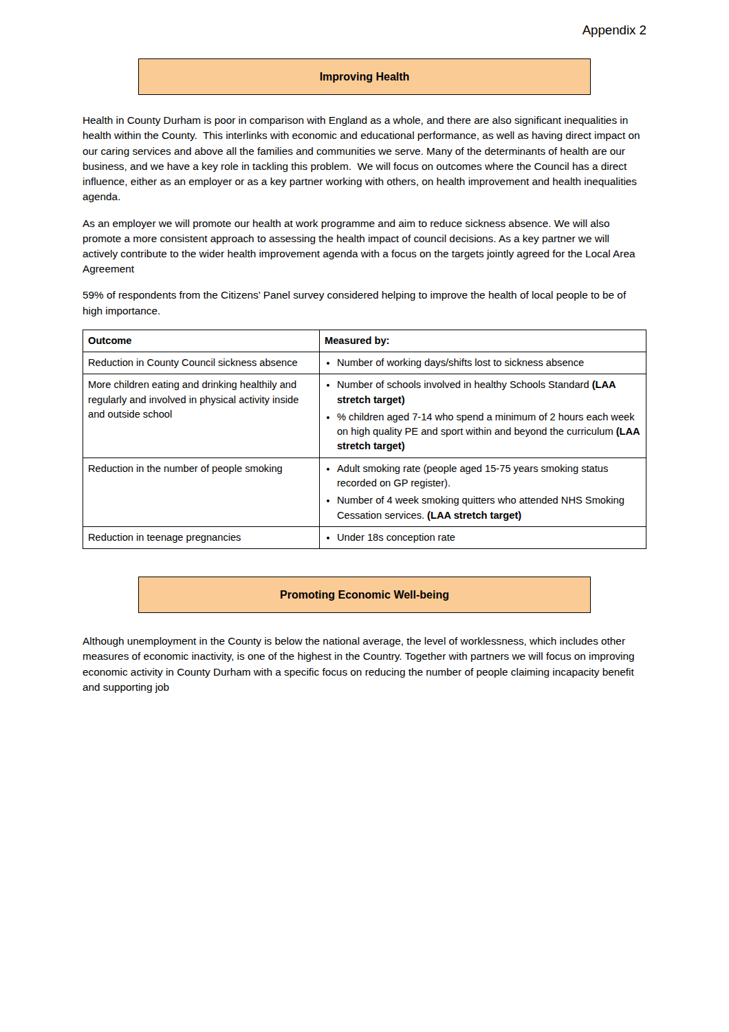Appendix 2
Improving Health
Health in County Durham is poor in comparison with England as a whole, and there are also significant inequalities in health within the County. This interlinks with economic and educational performance, as well as having direct impact on our caring services and above all the families and communities we serve. Many of the determinants of health are our business, and we have a key role in tackling this problem. We will focus on outcomes where the Council has a direct influence, either as an employer or as a key partner working with others, on health improvement and health inequalities agenda.
As an employer we will promote our health at work programme and aim to reduce sickness absence. We will also promote a more consistent approach to assessing the health impact of council decisions. As a key partner we will actively contribute to the wider health improvement agenda with a focus on the targets jointly agreed for the Local Area Agreement
59% of respondents from the Citizens’ Panel survey considered helping to improve the health of local people to be of high importance.
| Outcome | Measured by: |
| --- | --- |
| Reduction in County Council sickness absence | Number of working days/shifts lost to sickness absence |
| More children eating and drinking healthily and regularly and involved in physical activity inside and outside school | Number of schools involved in healthy Schools Standard (LAA stretch target) % children aged 7-14 who spend a minimum of 2 hours each week on high quality PE and sport within and beyond the curriculum (LAA stretch target) |
| Reduction in the number of people smoking | Adult smoking rate (people aged 15-75 years smoking status recorded on GP register). Number of 4 week smoking quitters who attended NHS Smoking Cessation services. (LAA stretch target) |
| Reduction in teenage pregnancies | Under 18s conception rate |
Promoting Economic Well-being
Although unemployment in the County is below the national average, the level of worklessness, which includes other measures of economic inactivity, is one of the highest in the Country. Together with partners we will focus on improving economic activity in County Durham with a specific focus on reducing the number of people claiming incapacity benefit and supporting job